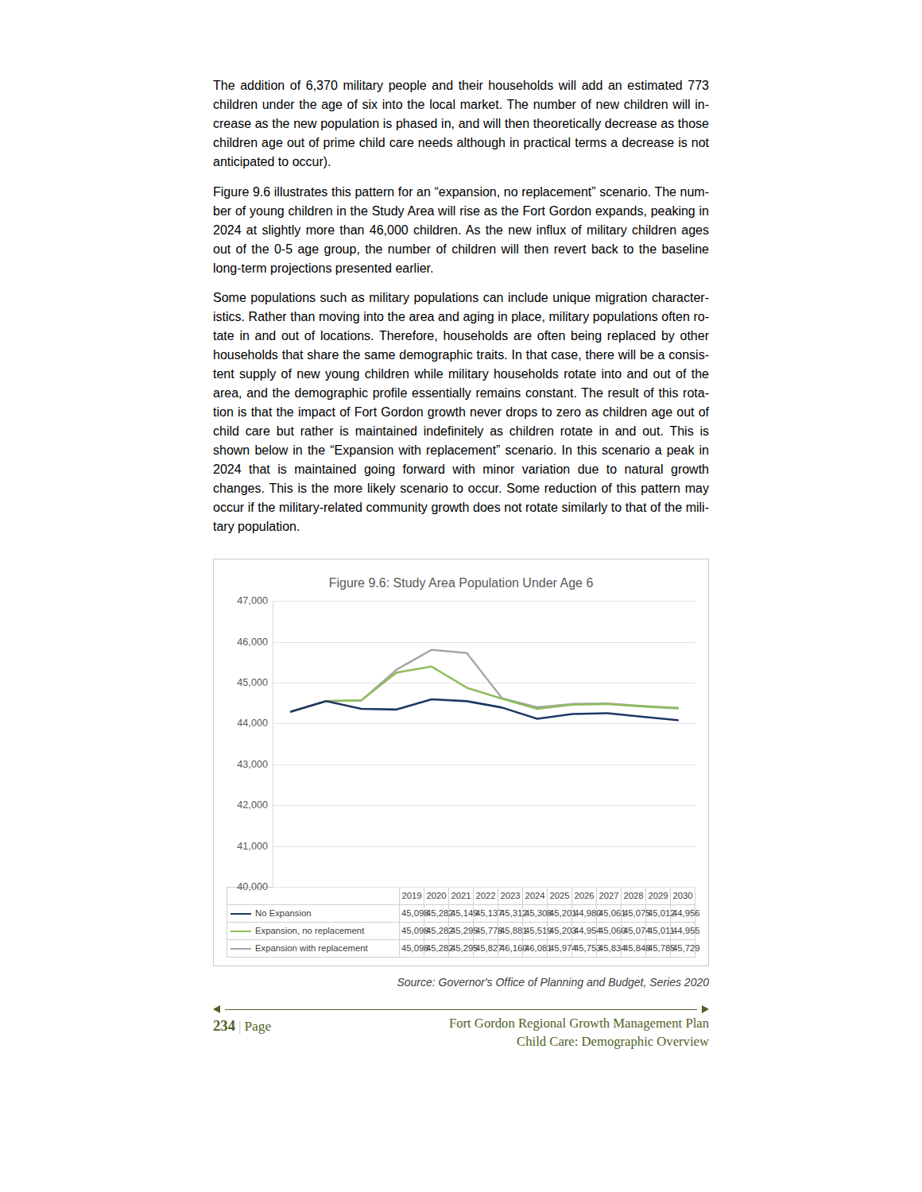The addition of 6,370 military people and their households will add an estimated 773 children under the age of six into the local market. The number of new children will increase as the new population is phased in, and will then theoretically decrease as those children age out of prime child care needs although in practical terms a decrease is not anticipated to occur).
Figure 9.6 illustrates this pattern for an “expansion, no replacement” scenario. The number of young children in the Study Area will rise as the Fort Gordon expands, peaking in 2024 at slightly more than 46,000 children. As the new influx of military children ages out of the 0-5 age group, the number of children will then revert back to the baseline long-term projections presented earlier.
Some populations such as military populations can include unique migration characteristics. Rather than moving into the area and aging in place, military populations often rotate in and out of locations. Therefore, households are often being replaced by other households that share the same demographic traits. In that case, there will be a consistent supply of new young children while military households rotate into and out of the area, and the demographic profile essentially remains constant. The result of this rotation is that the impact of Fort Gordon growth never drops to zero as children age out of child care but rather is maintained indefinitely as children rotate in and out. This is shown below in the “Expansion with replacement” scenario. In this scenario a peak in 2024 that is maintained going forward with minor variation due to natural growth changes. This is the more likely scenario to occur. Some reduction of this pattern may occur if the military-related community growth does not rotate similarly to that of the military population.
Figure 9.6: Study Area Population Under Age 6
47,000
46,000
45,000
44,000
43,000
42,000
41,000
40,000
Chart geometry: x: 12 categories, centers at (i + 0.5)/12 * 100% y: value 40000 -> 100%, 47000 -> 0% => y% = (47000 - v) / 7000 * 100
| | 2019 | 2020 | 2021 | 2022 | 2023 | 2024 | 2025 | 2026 | 2027 | 2028 | 2029 | 2030 |
| --- | --- | --- | --- | --- | --- | --- | --- | --- | --- | --- | --- | --- |
| No Expansion | 45,098 | 45,282 | 45,149 | 45,137 | 45,312 | 45,308 | 45,201 | 44,980 | 45,061 | 45,075 | 45,012 | 44,956 |
| Expansion, no replacement | 45,098 | 45,282 | 45,295 | 45,778 | 45,881 | 45,519 | 45,203 | 44,954 | 45,060 | 45,074 | 45,011 | 44,955 |
| Expansion with replacement | 45,098 | 45,282 | 45,295 | 45,827 | 46,160 | 46,081 | 45,974 | 45,753 | 45,834 | 45,848 | 45,785 | 45,729 |
Source: Governor's Office of Planning and Budget, Series 2020
234|Page
Fort Gordon Regional Growth Management Plan
Child Care: Demographic Overview